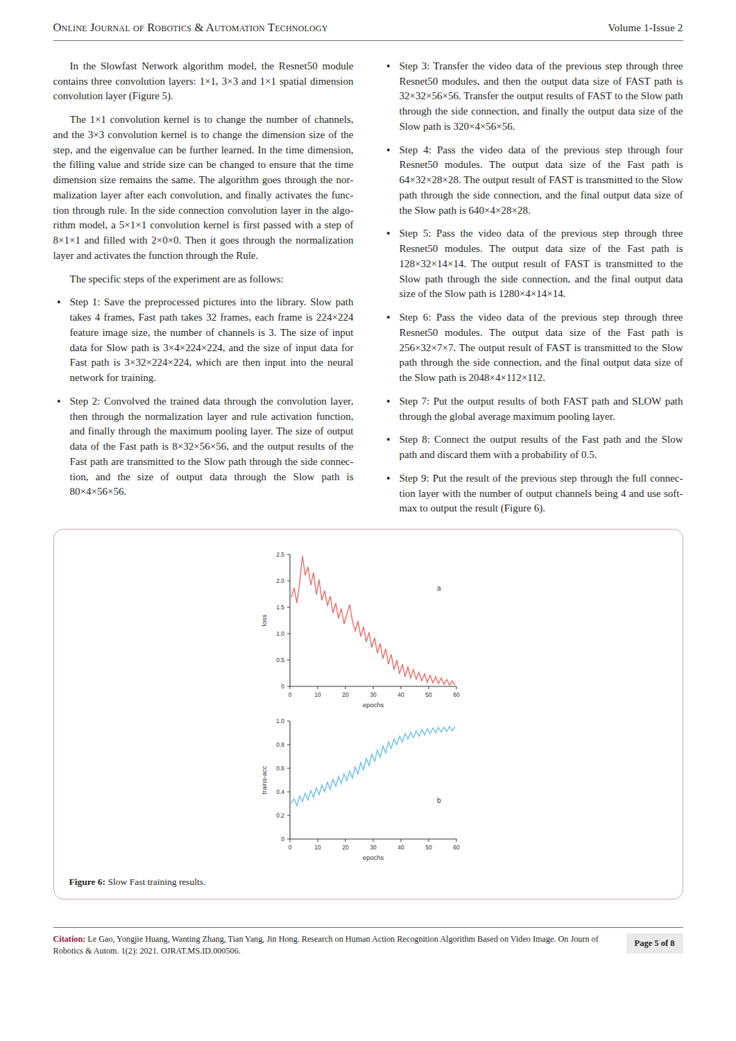Online Journal of Robotics & Automation Technology
Volume 1-Issue 2
In the Slowfast Network algorithm model, the Resnet50 module contains three convolution layers: 1×1, 3×3 and 1×1 spatial dimension convolution layer (Figure 5).
The 1×1 convolution kernel is to change the number of channels, and the 3×3 convolution kernel is to change the dimension size of the step, and the eigenvalue can be further learned. In the time dimension, the filling value and stride size can be changed to ensure that the time dimension size remains the same. The algorithm goes through the normalization layer after each convolution, and finally activates the function through rule. In the side connection convolution layer in the algorithm model, a 5×1×1 convolution kernel is first passed with a step of 8×1×1 and filled with 2×0×0. Then it goes through the normalization layer and activates the function through the Rule.
The specific steps of the experiment are as follows:
Step 1: Save the preprocessed pictures into the library. Slow path takes 4 frames, Fast path takes 32 frames, each frame is 224×224 feature image size, the number of channels is 3. The size of input data for Slow path is 3×4×224×224, and the size of input data for Fast path is 3×32×224×224, which are then input into the neural network for training.
Step 2: Convolved the trained data through the convolution layer, then through the normalization layer and rule activation function, and finally through the maximum pooling layer. The size of output data of the Fast path is 8×32×56×56, and the output results of the Fast path are transmitted to the Slow path through the side connection, and the size of output data through the Slow path is 80×4×56×56.
Step 3: Transfer the video data of the previous step through three Resnet50 modules, and then the output data size of FAST path is 32×32×56×56. Transfer the output results of FAST to the Slow path through the side connection, and finally the output data size of the Slow path is 320×4×56×56.
Step 4: Pass the video data of the previous step through four Resnet50 modules. The output data size of the Fast path is 64×32×28×28. The output result of FAST is transmitted to the Slow path through the side connection, and the final output data size of the Slow path is 640×4×28×28.
Step 5: Pass the video data of the previous step through three Resnet50 modules. The output data size of the Fast path is 128×32×14×14. The output result of FAST is transmitted to the Slow path through the side connection, and the final output data size of the Slow path is 1280×4×14×14.
Step 6: Pass the video data of the previous step through three Resnet50 modules. The output data size of the Fast path is 256×32×7×7. The output result of FAST is transmitted to the Slow path through the side connection, and the final output data size of the Slow path is 2048×4×112×112.
Step 7: Put the output results of both FAST path and SLOW path through the global average maximum pooling layer.
Step 8: Connect the output results of the Fast path and the Slow path and discard them with a probability of 0.5.
Step 9: Put the result of the previous step through the full connection layer with the number of output channels being 4 and use softmax to output the result (Figure 6).
0 0.5 1.0 1.5 2.0 2.5 0 10 20 30 40 50 60 epochs loss a 0 0.2 0.4 0.6 0.8 1.0 0 10 20 30 40 50 60 epochs trains-acc b
Figure 6: Slow Fast training results.
Citation: Le Gao, Yongjie Huang, Wanting Zhang, Tian Yang, Jin Hong. Research on Human Action Recognition Algorithm Based on Video Image. On Journ of Robotics & Autom. 1(2): 2021. OJRAT.MS.ID.000506.
Page 5 of 8